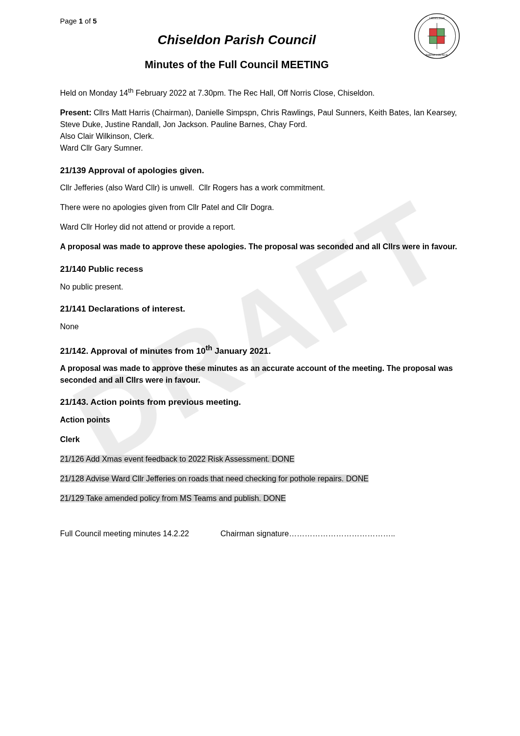DRAFT
Page 1 of 5
CHISELDON PARISH COUNCIL
Chiseldon Parish Council
Minutes of the Full Council MEETING
Held on Monday 14th February 2022 at 7.30pm. The Rec Hall, Off Norris Close, Chiseldon.
Present: Cllrs Matt Harris (Chairman), Danielle Simpspn, Chris Rawlings, Paul Sunners, Keith Bates, Ian Kearsey, Steve Duke, Justine Randall, Jon Jackson. Pauline Barnes, Chay Ford.
Also Clair Wilkinson, Clerk.
Ward Cllr Gary Sumner.
21/139 Approval of apologies given.
Cllr Jefferies (also Ward Cllr) is unwell. Cllr Rogers has a work commitment.
There were no apologies given from Cllr Patel and Cllr Dogra.
Ward Cllr Horley did not attend or provide a report.
A proposal was made to approve these apologies. The proposal was seconded and all Cllrs were in favour.
21/140 Public recess
No public present.
21/141 Declarations of interest.
None
21/142. Approval of minutes from 10th January 2021.
A proposal was made to approve these minutes as an accurate account of the meeting. The proposal was seconded and all Cllrs were in favour.
21/143. Action points from previous meeting.
Action points
Clerk
21/126 Add Xmas event feedback to 2022 Risk Assessment. DONE
21/128 Advise Ward Cllr Jefferies on roads that need checking for pothole repairs. DONE
21/129 Take amended policy from MS Teams and publish. DONE
Full Council meeting minutes 14.2.22 Chairman signature…………………………………..